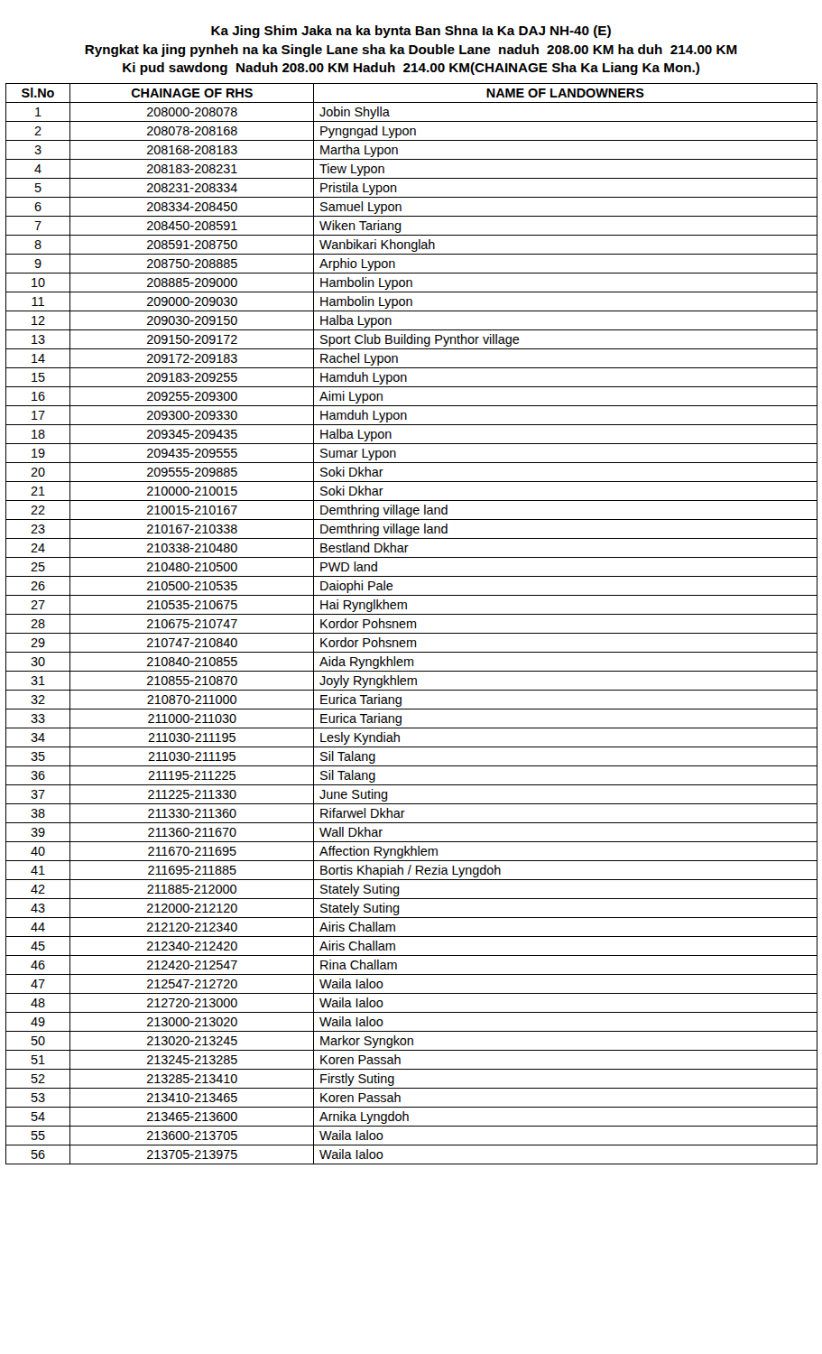Ka Jing Shim Jaka na ka bynta Ban Shna Ia Ka DAJ NH-40 (E)
Ryngkat ka jing pynheh na ka Single Lane sha ka Double Lane naduh 208.00 KM ha duh 214.00 KM
Ki pud sawdong Naduh 208.00 KM Haduh 214.00 KM(CHAINAGE Sha Ka Liang Ka Mon.)
| Sl.No | CHAINAGE OF RHS | NAME OF LANDOWNERS |
| --- | --- | --- |
| 1 | 208000-208078 | Jobin Shylla |
| 2 | 208078-208168 | Pyngngad Lypon |
| 3 | 208168-208183 | Martha Lypon |
| 4 | 208183-208231 | Tiew Lypon |
| 5 | 208231-208334 | Pristila Lypon |
| 6 | 208334-208450 | Samuel Lypon |
| 7 | 208450-208591 | Wiken Tariang |
| 8 | 208591-208750 | Wanbikari Khonglah |
| 9 | 208750-208885 | Arphio Lypon |
| 10 | 208885-209000 | Hambolin Lypon |
| 11 | 209000-209030 | Hambolin Lypon |
| 12 | 209030-209150 | Halba Lypon |
| 13 | 209150-209172 | Sport Club Building Pynthor village |
| 14 | 209172-209183 | Rachel Lypon |
| 15 | 209183-209255 | Hamduh Lypon |
| 16 | 209255-209300 | Aimi Lypon |
| 17 | 209300-209330 | Hamduh Lypon |
| 18 | 209345-209435 | Halba Lypon |
| 19 | 209435-209555 | Sumar Lypon |
| 20 | 209555-209885 | Soki Dkhar |
| 21 | 210000-210015 | Soki Dkhar |
| 22 | 210015-210167 | Demthring village land |
| 23 | 210167-210338 | Demthring village land |
| 24 | 210338-210480 | Bestland Dkhar |
| 25 | 210480-210500 | PWD land |
| 26 | 210500-210535 | Daiophi Pale |
| 27 | 210535-210675 | Hai Rynglkhem |
| 28 | 210675-210747 | Kordor Pohsnem |
| 29 | 210747-210840 | Kordor Pohsnem |
| 30 | 210840-210855 | Aida Ryngkhlem |
| 31 | 210855-210870 | Joyly Ryngkhlem |
| 32 | 210870-211000 | Eurica Tariang |
| 33 | 211000-211030 | Eurica Tariang |
| 34 | 211030-211195 | Lesly Kyndiah |
| 35 | 211030-211195 | Sil Talang |
| 36 | 211195-211225 | Sil Talang |
| 37 | 211225-211330 | June Suting |
| 38 | 211330-211360 | Rifarwel Dkhar |
| 39 | 211360-211670 | Wall Dkhar |
| 40 | 211670-211695 | Affection Ryngkhlem |
| 41 | 211695-211885 | Bortis Khapiah / Rezia Lyngdoh |
| 42 | 211885-212000 | Stately Suting |
| 43 | 212000-212120 | Stately Suting |
| 44 | 212120-212340 | Airis Challam |
| 45 | 212340-212420 | Airis Challam |
| 46 | 212420-212547 | Rina Challam |
| 47 | 212547-212720 | Waila Ialoo |
| 48 | 212720-213000 | Waila Ialoo |
| 49 | 213000-213020 | Waila Ialoo |
| 50 | 213020-213245 | Markor Syngkon |
| 51 | 213245-213285 | Koren Passah |
| 52 | 213285-213410 | Firstly Suting |
| 53 | 213410-213465 | Koren Passah |
| 54 | 213465-213600 | Arnika Lyngdoh |
| 55 | 213600-213705 | Waila Ialoo |
| 56 | 213705-213975 | Waila Ialoo |